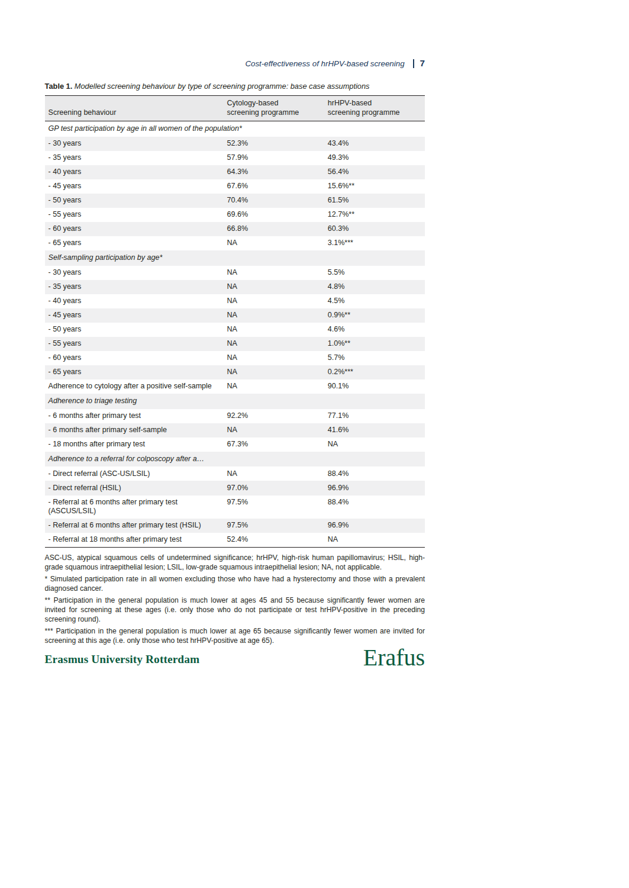Cost-effectiveness of hrHPV-based screening 7
Table 1. Modelled screening behaviour by type of screening programme: base case assumptions
| Screening behaviour | Cytology-based screening programme | hrHPV-based screening programme |
| --- | --- | --- |
| GP test participation by age in all women of the population* |
| - 30 years | 52.3% | 43.4% |
| - 35 years | 57.9% | 49.3% |
| - 40 years | 64.3% | 56.4% |
| - 45 years | 67.6% | 15.6%** |
| - 50 years | 70.4% | 61.5% |
| - 55 years | 69.6% | 12.7%** |
| - 60 years | 66.8% | 60.3% |
| - 65 years | NA | 3.1%*** |
| Self-sampling participation by age* |
| - 30 years | NA | 5.5% |
| - 35 years | NA | 4.8% |
| - 40 years | NA | 4.5% |
| - 45 years | NA | 0.9%** |
| - 50 years | NA | 4.6% |
| - 55 years | NA | 1.0%** |
| - 60 years | NA | 5.7% |
| - 65 years | NA | 0.2%*** |
| Adherence to cytology after a positive self-sample | NA | 90.1% |
| Adherence to triage testing |
| - 6 months after primary test | 92.2% | 77.1% |
| - 6 months after primary self-sample | NA | 41.6% |
| - 18 months after primary test | 67.3% | NA |
| Adherence to a referral for colposcopy after a… |
| - Direct referral (ASC-US/LSIL) | NA | 88.4% |
| - Direct referral (HSIL) | 97.0% | 96.9% |
| - Referral at 6 months after primary test (ASCUS/LSIL) | 97.5% | 88.4% |
| - Referral at 6 months after primary test (HSIL) | 97.5% | 96.9% |
| - Referral at 18 months after primary test | 52.4% | NA |
ASC-US, atypical squamous cells of undetermined significance; hrHPV, high-risk human papillomavirus; HSIL, high-grade squamous intraepithelial lesion; LSIL, low-grade squamous intraepithelial lesion; NA, not applicable.
* Simulated participation rate in all women excluding those who have had a hysterectomy and those with a prevalent diagnosed cancer.
** Participation in the general population is much lower at ages 45 and 55 because significantly fewer women are invited for screening at these ages (i.e. only those who do not participate or test hrHPV-positive in the preceding screening round).
*** Participation in the general population is much lower at age 65 because significantly fewer women are invited for screening at this age (i.e. only those who test hrHPV-positive at age 65).
Erasmus University Rotterdam
Erafus